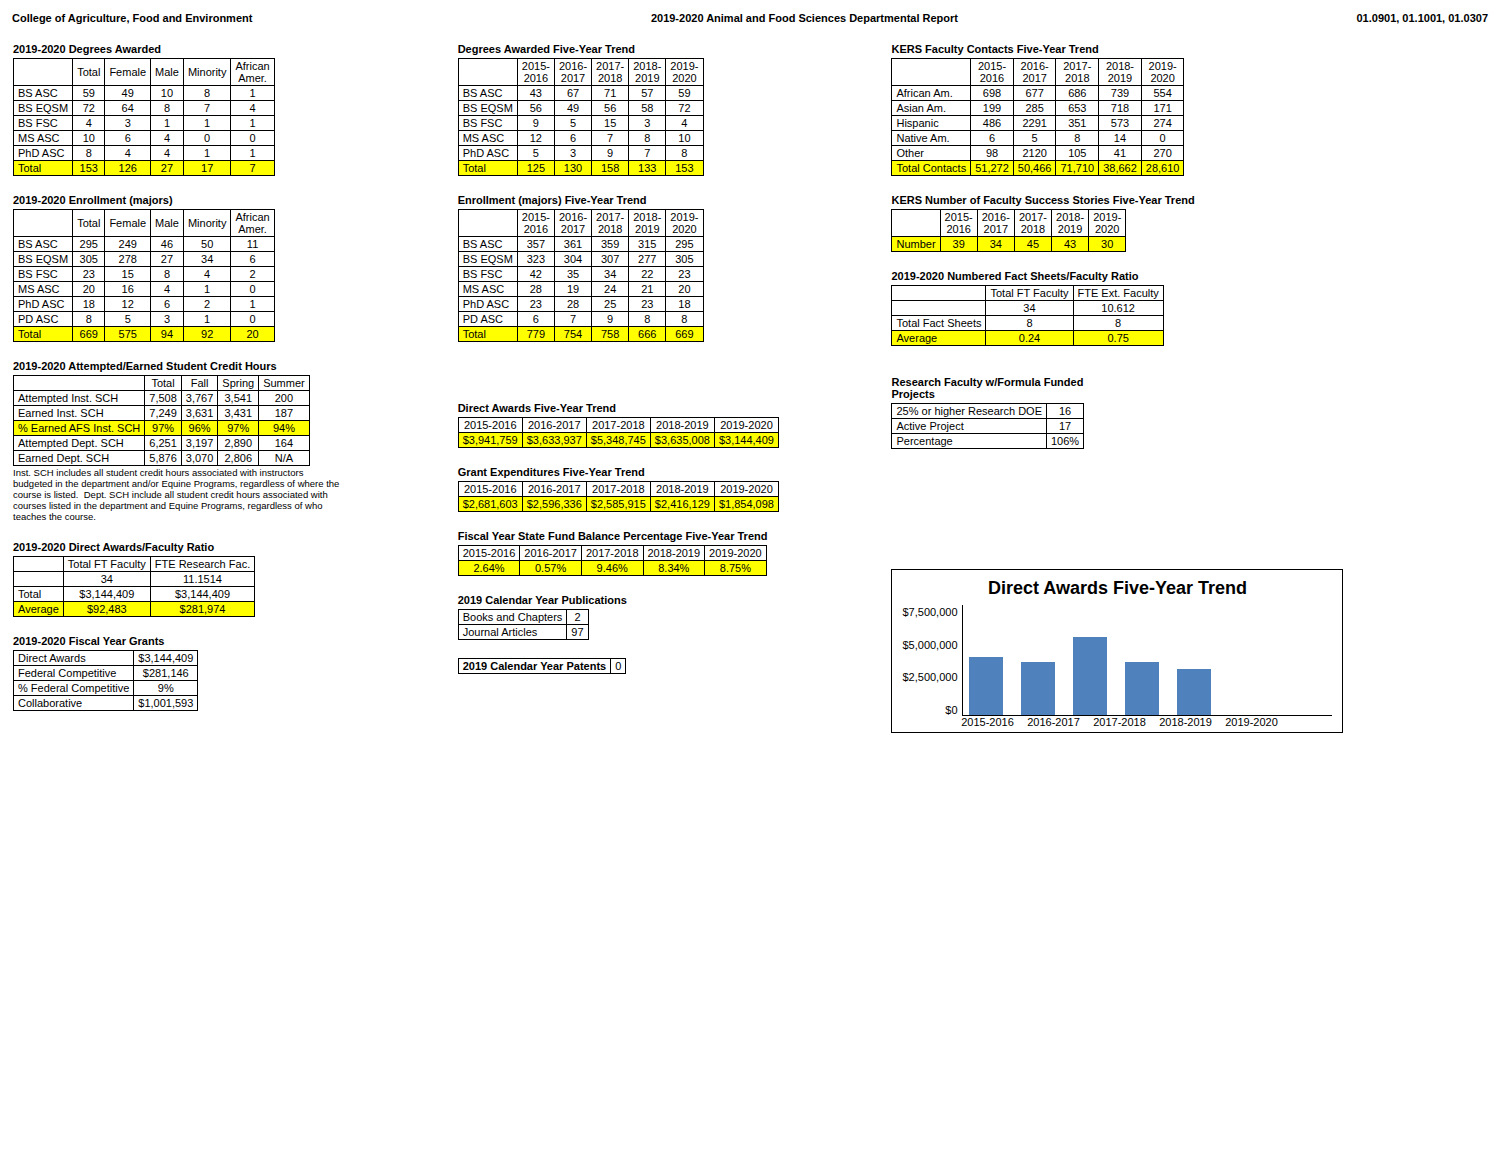College of Agriculture, Food and Environment
2019-2020 Animal and Food Sciences Departmental Report
01.0901, 01.1001, 01.0307
| 2019-2020 Degrees Awarded / / Total / Female / Male / Minority / African Amer. / / --- / --- / --- / --- / --- / --- / / BS ASC / 59 / 49 / 10 / 8 / 1 / / BS EQSM / 72 / 64 / 8 / 7 / 4 / / BS FSC / 4 / 3 / 1 / 1 / 1 / / MS ASC / 10 / 6 / 4 / 0 / 0 / / PhD ASC / 8 / 4 / 4 / 1 / 1 / / Total / 153 / 126 / 27 / 17 / 7 / 2019-2020 Enrollment (majors) / / Total / Female / Male / Minority / African Amer. / / --- / --- / --- / --- / --- / --- / / BS ASC / 295 / 249 / 46 / 50 / 11 / / BS EQSM / 305 / 278 / 27 / 34 / 6 / / BS FSC / 23 / 15 / 8 / 4 / 2 / / MS ASC / 20 / 16 / 4 / 1 / 0 / / PhD ASC / 18 / 12 / 6 / 2 / 1 / / PD ASC / 8 / 5 / 3 / 1 / 0 / / Total / 669 / 575 / 94 / 92 / 20 / 2019-2020 Attempted/Earned Student Credit Hours / / Total / Fall / Spring / Summer / / --- / --- / --- / --- / --- / / Attempted Inst. SCH / 7,508 / 3,767 / 3,541 / 200 / / Earned Inst. SCH / 7,249 / 3,631 / 3,431 / 187 / / % Earned AFS Inst. SCH / 97% / 96% / 97% / 94% / / Attempted Dept. SCH / 6,251 / 3,197 / 2,890 / 164 / / Earned Dept. SCH / 5,876 / 3,070 / 2,806 / N/A / Inst. SCH includes all student credit hours associated with instructors budgeted in the department and/or Equine Programs, regardless of where the course is listed. Dept. SCH include all student credit hours associated with courses listed in the department and Equine Programs, regardless of who teaches the course. 2019-2020 Direct Awards/Faculty Ratio / / Total FT Faculty / FTE Research Fac. / / --- / --- / --- / / / 34 / 11.1514 / / Total / $3,144,409 / $3,144,409 / / Average / $92,483 / $281,974 / 2019-2020 Fiscal Year Grants / Direct Awards / $3,144,409 / / Federal Competitive / $281,146 / / % Federal Competitive / 9% / / Collaborative / $1,001,593 / | Degrees Awarded Five-Year Trend / / 2015- 2016 / 2016- 2017 / 2017- 2018 / 2018- 2019 / 2019- 2020 / / --- / --- / --- / --- / --- / --- / / BS ASC / 43 / 67 / 71 / 57 / 59 / / BS EQSM / 56 / 49 / 56 / 58 / 72 / / BS FSC / 9 / 5 / 15 / 3 / 4 / / MS ASC / 12 / 6 / 7 / 8 / 10 / / PhD ASC / 5 / 3 / 9 / 7 / 8 / / Total / 125 / 130 / 158 / 133 / 153 / Enrollment (majors) Five-Year Trend / / 2015- 2016 / 2016- 2017 / 2017- 2018 / 2018- 2019 / 2019- 2020 / / --- / --- / --- / --- / --- / --- / / BS ASC / 357 / 361 / 359 / 315 / 295 / / BS EQSM / 323 / 304 / 307 / 277 / 305 / / BS FSC / 42 / 35 / 34 / 22 / 23 / / MS ASC / 28 / 19 / 24 / 21 / 20 / / PhD ASC / 23 / 28 / 25 / 23 / 18 / / PD ASC / 6 / 7 / 9 / 8 / 8 / / Total / 779 / 754 / 758 / 666 / 669 / Direct Awards Five-Year Trend / 2015-2016 / 2016-2017 / 2017-2018 / 2018-2019 / 2019-2020 / / --- / --- / --- / --- / --- / / $3,941,759 / $3,633,937 / $5,348,745 / $3,635,008 / $3,144,409 / Grant Expenditures Five-Year Trend / 2015-2016 / 2016-2017 / 2017-2018 / 2018-2019 / 2019-2020 / / --- / --- / --- / --- / --- / / $2,681,603 / $2,596,336 / $2,585,915 / $2,416,129 / $1,854,098 / Fiscal Year State Fund Balance Percentage Five-Year Trend / 2015-2016 / 2016-2017 / 2017-2018 / 2018-2019 / 2019-2020 / / --- / --- / --- / --- / --- / / 2.64% / 0.57% / 9.46% / 8.34% / 8.75% / 2019 Calendar Year Publications / Books and Chapters / 2 / / Journal Articles / 97 / / 2019 Calendar Year Patents / 0 / | KERS Faculty Contacts Five-Year Trend / / 2015- 2016 / 2016- 2017 / 2017- 2018 / 2018- 2019 / 2019- 2020 / / --- / --- / --- / --- / --- / --- / / African Am. / 698 / 677 / 686 / 739 / 554 / / Asian Am. / 199 / 285 / 653 / 718 / 171 / / Hispanic / 486 / 2291 / 351 / 573 / 274 / / Native Am. / 6 / 5 / 8 / 14 / 0 / / Other / 98 / 2120 / 105 / 41 / 270 / / Total Contacts / 51,272 / 50,466 / 71,710 / 38,662 / 28,610 / KERS Number of Faculty Success Stories Five-Year Trend / / 2015- 2016 / 2016- 2017 / 2017- 2018 / 2018- 2019 / 2019- 2020 / / --- / --- / --- / --- / --- / --- / / Number / 39 / 34 / 45 / 43 / 30 / 2019-2020 Numbered Fact Sheets/Faculty Ratio / / Total FT Faculty / FTE Ext. Faculty / / --- / --- / --- / / / 34 / 10.612 / / Total Fact Sheets / 8 / 8 / / Average / 0.24 / 0.75 / Research Faculty w/Formula Funded Projects / 25% or higher Research DOE / 16 / / Active Project / 17 / / Percentage / 106% / Direct Awards Five-Year Trend $7,500,000 $5,000,000 $2,500,000 $0 2015-2016 2016-2017 2017-2018 2018-2019 2019-2020 |